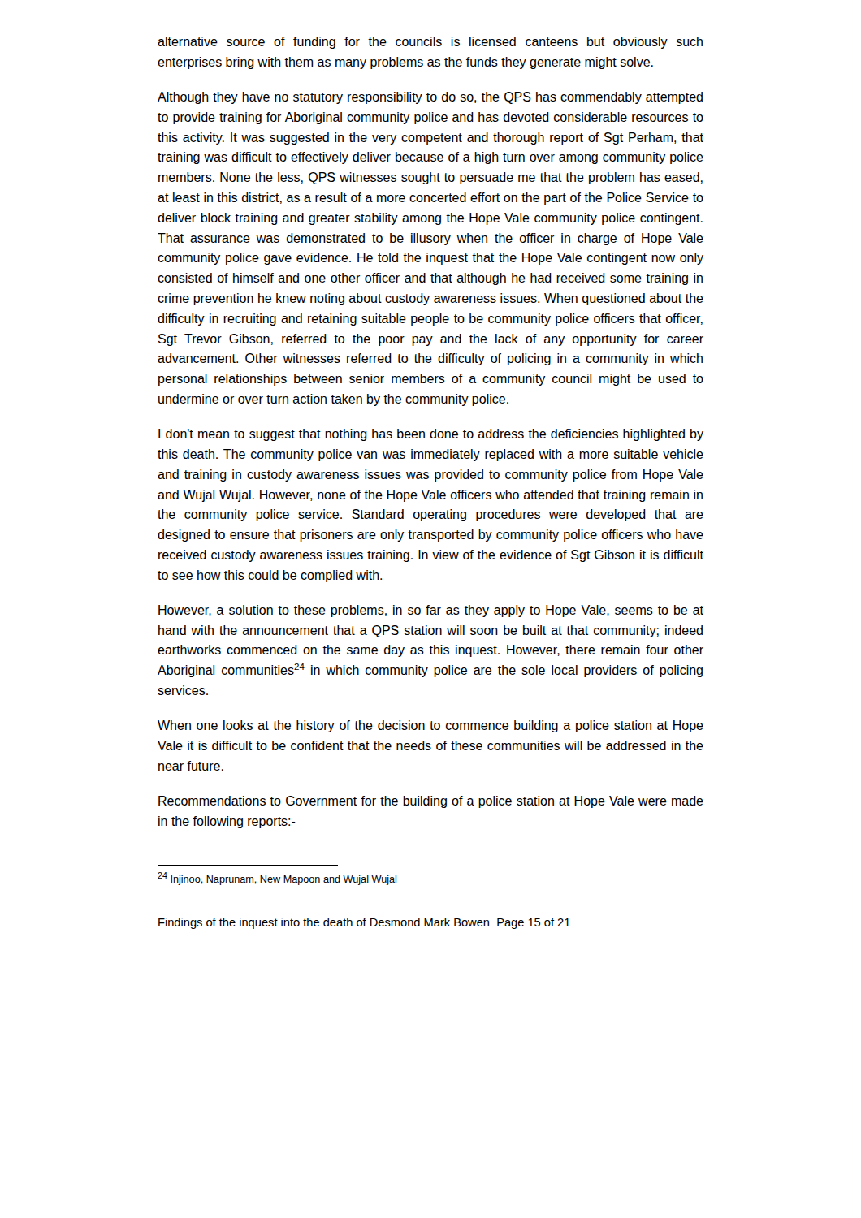alternative source of funding for the councils is licensed canteens but obviously such enterprises bring with them as many problems as the funds they generate might solve.
Although they have no statutory responsibility to do so, the QPS has commendably attempted to provide training for Aboriginal community police and has devoted considerable resources to this activity. It was suggested in the very competent and thorough report of Sgt Perham, that training was difficult to effectively deliver because of a high turn over among community police members. None the less, QPS witnesses sought to persuade me that the problem has eased, at least in this district, as a result of a more concerted effort on the part of the Police Service to deliver block training and greater stability among the Hope Vale community police contingent. That assurance was demonstrated to be illusory when the officer in charge of Hope Vale community police gave evidence. He told the inquest that the Hope Vale contingent now only consisted of himself and one other officer and that although he had received some training in crime prevention he knew noting about custody awareness issues. When questioned about the difficulty in recruiting and retaining suitable people to be community police officers that officer, Sgt Trevor Gibson, referred to the poor pay and the lack of any opportunity for career advancement. Other witnesses referred to the difficulty of policing in a community in which personal relationships between senior members of a community council might be used to undermine or over turn action taken by the community police.
I don't mean to suggest that nothing has been done to address the deficiencies highlighted by this death. The community police van was immediately replaced with a more suitable vehicle and training in custody awareness issues was provided to community police from Hope Vale and Wujal Wujal. However, none of the Hope Vale officers who attended that training remain in the community police service. Standard operating procedures were developed that are designed to ensure that prisoners are only transported by community police officers who have received custody awareness issues training. In view of the evidence of Sgt Gibson it is difficult to see how this could be complied with.
However, a solution to these problems, in so far as they apply to Hope Vale, seems to be at hand with the announcement that a QPS station will soon be built at that community; indeed earthworks commenced on the same day as this inquest. However, there remain four other Aboriginal communities24 in which community police are the sole local providers of policing services.
When one looks at the history of the decision to commence building a police station at Hope Vale it is difficult to be confident that the needs of these communities will be addressed in the near future.
Recommendations to Government for the building of a police station at Hope Vale were made in the following reports:-
24 Injinoo, Naprunam, New Mapoon and Wujal Wujal
Findings of the inquest into the death of Desmond Mark Bowen Page 15 of 21